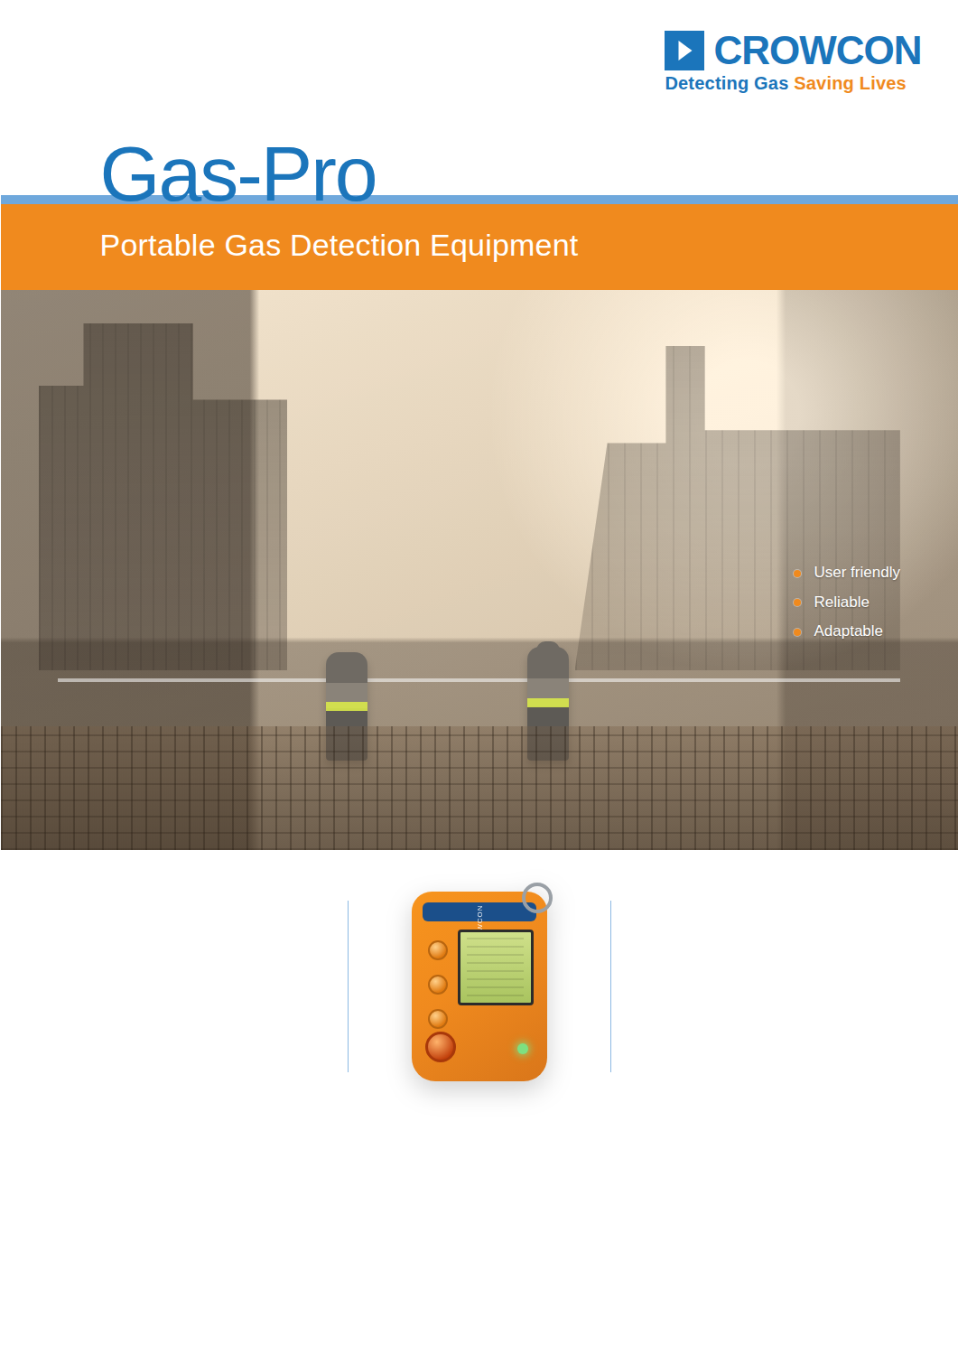CROWCON
Detecting Gas Saving Lives
Gas-Pro
Portable Gas Detection Equipment
User friendly
Reliable
Adaptable
CROWCON